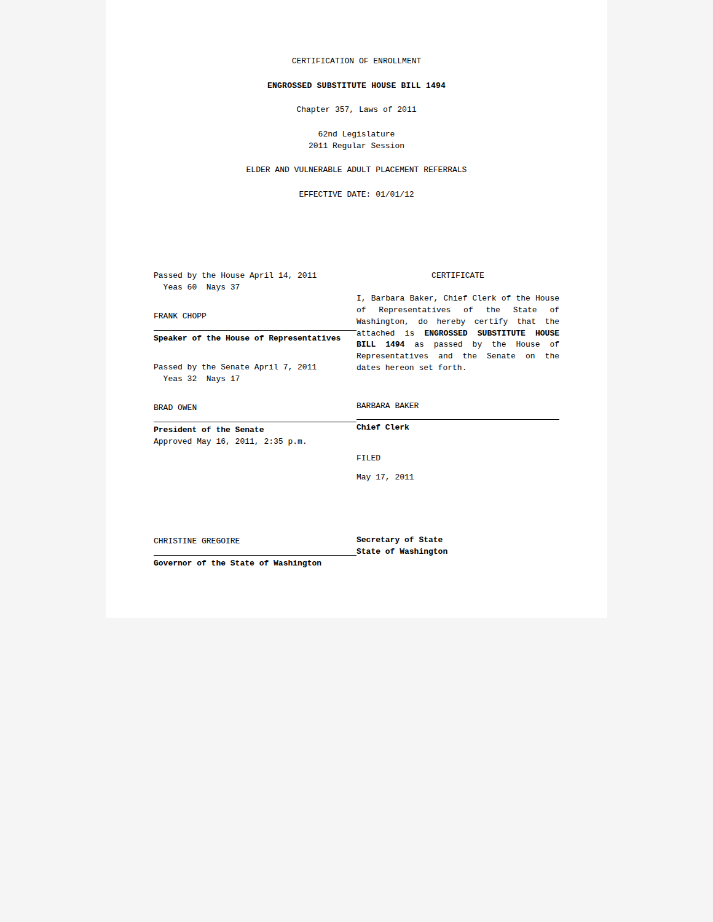CERTIFICATION OF ENROLLMENT
ENGROSSED SUBSTITUTE HOUSE BILL 1494
Chapter 357, Laws of 2011
62nd Legislature
2011 Regular Session
ELDER AND VULNERABLE ADULT PLACEMENT REFERRALS
EFFECTIVE DATE: 01/01/12
| Passed by the House April 14, 2011 Yeas 60 Nays 37 FRANK CHOPP Speaker of the House of Representatives Passed by the Senate April 7, 2011 Yeas 32 Nays 17 BRAD OWEN President of the Senate Approved May 16, 2011, 2:35 p.m. | CERTIFICATE I, Barbara Baker, Chief Clerk of the House of Representatives of the State of Washington, do hereby certify that the attached is ENGROSSED SUBSTITUTE HOUSE BILL 1494 as passed by the House of Representatives and the Senate on the dates hereon set forth. BARBARA BAKER Chief Clerk FILED May 17, 2011 |
| CHRISTINE GREGOIRE Governor of the State of Washington | Secretary of State State of Washington |